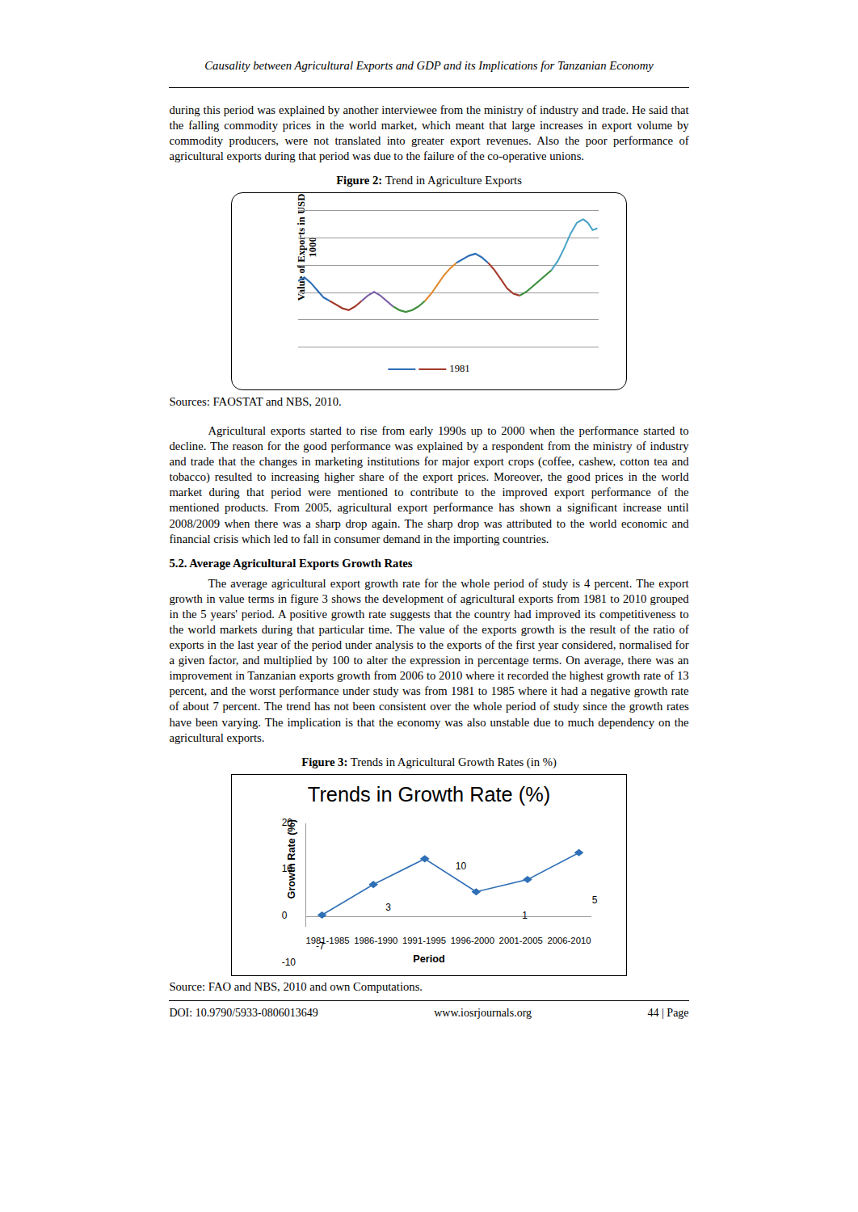Causality between Agricultural Exports and GDP and its Implications for Tanzanian Economy
during this period was explained by another interviewee from the ministry of industry and trade. He said that the falling commodity prices in the world market, which meant that large increases in export volume by commodity producers, were not translated into greater export revenues. Also the poor performance of agricultural exports during that period was due to the failure of the co-operative unions.
Figure 2: Trend in Agriculture Exports
Value of Exports in USD
1000
1981
Sources: FAOSTAT and NBS, 2010.
Agricultural exports started to rise from early 1990s up to 2000 when the performance started to decline. The reason for the good performance was explained by a respondent from the ministry of industry and trade that the changes in marketing institutions for major export crops (coffee, cashew, cotton tea and tobacco) resulted to increasing higher share of the export prices. Moreover, the good prices in the world market during that period were mentioned to contribute to the improved export performance of the mentioned products. From 2005, agricultural export performance has shown a significant increase until 2008/2009 when there was a sharp drop again. The sharp drop was attributed to the world economic and financial crisis which led to fall in consumer demand in the importing countries.
5.2. Average Agricultural Exports Growth Rates
The average agricultural export growth rate for the whole period of study is 4 percent. The export growth in value terms in figure 3 shows the development of agricultural exports from 1981 to 2010 grouped in the 5 years' period. A positive growth rate suggests that the country had improved its competitiveness to the world markets during that particular time. The value of the exports growth is the result of the ratio of exports in the last year of the period under analysis to the exports of the first year considered, normalised for a given factor, and multiplied by 100 to alter the expression in percentage terms. On average, there was an improvement in Tanzanian exports growth from 2006 to 2010 where it recorded the highest growth rate of 13 percent, and the worst performance under study was from 1981 to 1985 where it had a negative growth rate of about 7 percent. The trend has not been consistent over the whole period of study since the growth rates have been varying. The implication is that the economy was also unstable due to much dependency on the agricultural exports.
Figure 3: Trends in Agricultural Growth Rates (in %)
Trends in Growth Rate (%)
Growth Rate (%)
20
10
0
-10
-7
3
10
1
5
13
1981-1985 1986-1990 1991-1995 1996-2000 2001-2005 2006-2010
Period
Source: FAO and NBS, 2010 and own Computations.
DOI: 10.9790/5933-0806013649 www.iosrjournals.org 44 | Page